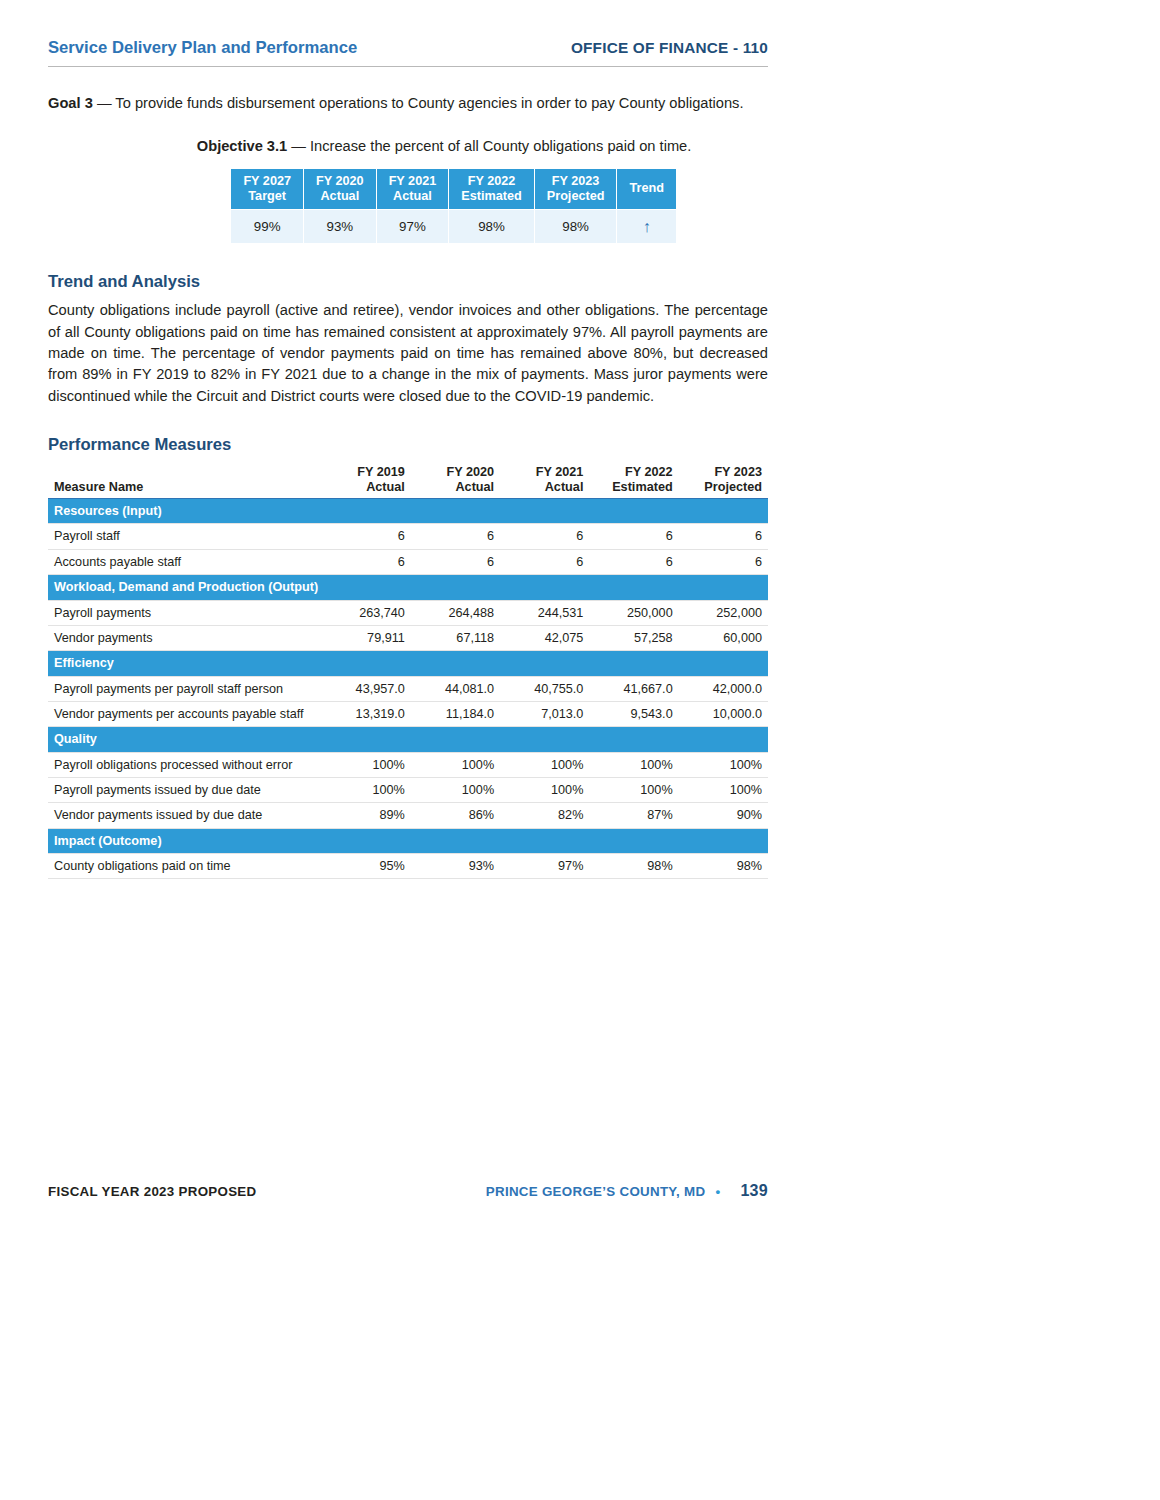Service Delivery Plan and Performance
OFFICE OF FINANCE - 110
Goal 3 — To provide funds disbursement operations to County agencies in order to pay County obligations.
Objective 3.1 — Increase the percent of all County obligations paid on time.
| FY 2027 Target | FY 2020 Actual | FY 2021 Actual | FY 2022 Estimated | FY 2023 Projected | Trend |
| --- | --- | --- | --- | --- | --- |
| 99% | 93% | 97% | 98% | 98% | ↑ |
Trend and Analysis
County obligations include payroll (active and retiree), vendor invoices and other obligations. The percentage of all County obligations paid on time has remained consistent at approximately 97%. All payroll payments are made on time. The percentage of vendor payments paid on time has remained above 80%, but decreased from 89% in FY 2019 to 82% in FY 2021 due to a change in the mix of payments. Mass juror payments were discontinued while the Circuit and District courts were closed due to the COVID-19 pandemic.
Performance Measures
| Measure Name | FY 2019 Actual | FY 2020 Actual | FY 2021 Actual | FY 2022 Estimated | FY 2023 Projected |
| --- | --- | --- | --- | --- | --- |
| Resources (Input) |
| Payroll staff | 6 | 6 | 6 | 6 | 6 |
| Accounts payable staff | 6 | 6 | 6 | 6 | 6 |
| Workload, Demand and Production (Output) |
| Payroll payments | 263,740 | 264,488 | 244,531 | 250,000 | 252,000 |
| Vendor payments | 79,911 | 67,118 | 42,075 | 57,258 | 60,000 |
| Efficiency |
| Payroll payments per payroll staff person | 43,957.0 | 44,081.0 | 40,755.0 | 41,667.0 | 42,000.0 |
| Vendor payments per accounts payable staff | 13,319.0 | 11,184.0 | 7,013.0 | 9,543.0 | 10,000.0 |
| Quality |
| Payroll obligations processed without error | 100% | 100% | 100% | 100% | 100% |
| Payroll payments issued by due date | 100% | 100% | 100% | 100% | 100% |
| Vendor payments issued by due date | 89% | 86% | 82% | 87% | 90% |
| Impact (Outcome) |
| County obligations paid on time | 95% | 93% | 97% | 98% | 98% |
FISCAL YEAR 2023 PROPOSED
PRINCE GEORGE’S COUNTY, MD • 139